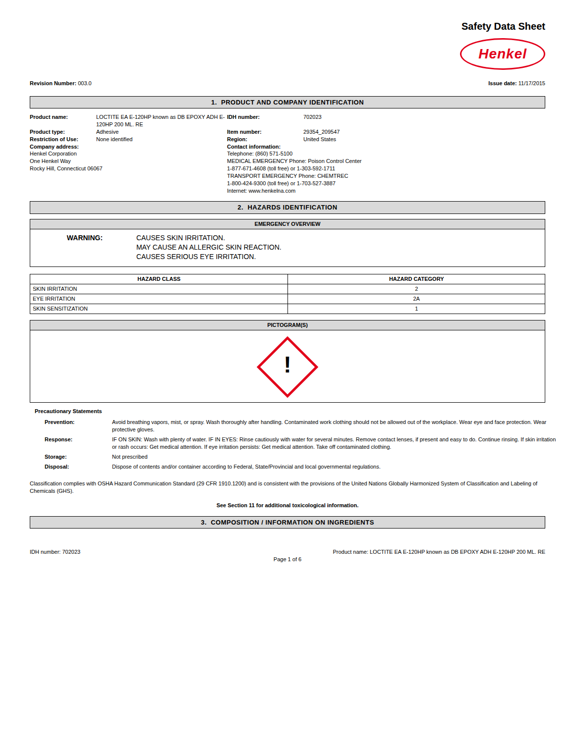Safety Data Sheet
Henkel
Revision Number: 003.0
Issue date: 11/17/2015
1. PRODUCT AND COMPANY IDENTIFICATION
| Product name: | LOCTITE EA E-120HP known as DB EPOXY ADH E-120HP 200 ML. RE | IDH number: | 702023 |
| Product type: | Adhesive | Item number: | 29354_209547 |
| Restriction of Use: | None identified | Region: | United States |
| Company address: | | Contact information: | |
| Henkel Corporation | Telephone: (860) 571-5100 |
| One Henkel Way | MEDICAL EMERGENCY Phone: Poison Control Center |
| Rocky Hill, Connecticut 06067 | 1-877-671-4608 (toll free) or 1-303-592-1711 |
| | TRANSPORT EMERGENCY Phone: CHEMTREC |
| | 1-800-424-9300 (toll free) or 1-703-527-3887 |
| | Internet: www.henkelna.com |
2. HAZARDS IDENTIFICATION
EMERGENCY OVERVIEW
WARNING: CAUSES SKIN IRRITATION.
MAY CAUSE AN ALLERGIC SKIN REACTION.
CAUSES SERIOUS EYE IRRITATION.
| HAZARD CLASS | HAZARD CATEGORY |
| --- | --- |
| SKIN IRRITATION | 2 |
| EYE IRRITATION | 2A |
| SKIN SENSITIZATION | 1 |
PICTOGRAM(S)
!
Precautionary Statements
| Prevention: | Avoid breathing vapors, mist, or spray. Wash thoroughly after handling. Contaminated work clothing should not be allowed out of the workplace. Wear eye and face protection. Wear protective gloves. |
| Response: | IF ON SKIN: Wash with plenty of water. IF IN EYES: Rinse cautiously with water for several minutes. Remove contact lenses, if present and easy to do. Continue rinsing. If skin irritation or rash occurs: Get medical attention. If eye irritation persists: Get medical attention. Take off contaminated clothing. |
| Storage: | Not prescribed |
| Disposal: | Dispose of contents and/or container according to Federal, State/Provincial and local governmental regulations. |
Classification complies with OSHA Hazard Communication Standard (29 CFR 1910.1200) and is consistent with the provisions of the United Nations Globally Harmonized System of Classification and Labeling of Chemicals (GHS).
See Section 11 for additional toxicological information.
3. COMPOSITION / INFORMATION ON INGREDIENTS
IDH number: 702023
Product name: LOCTITE EA E-120HP known as DB EPOXY ADH E-120HP 200 ML. RE
Page 1 of 6